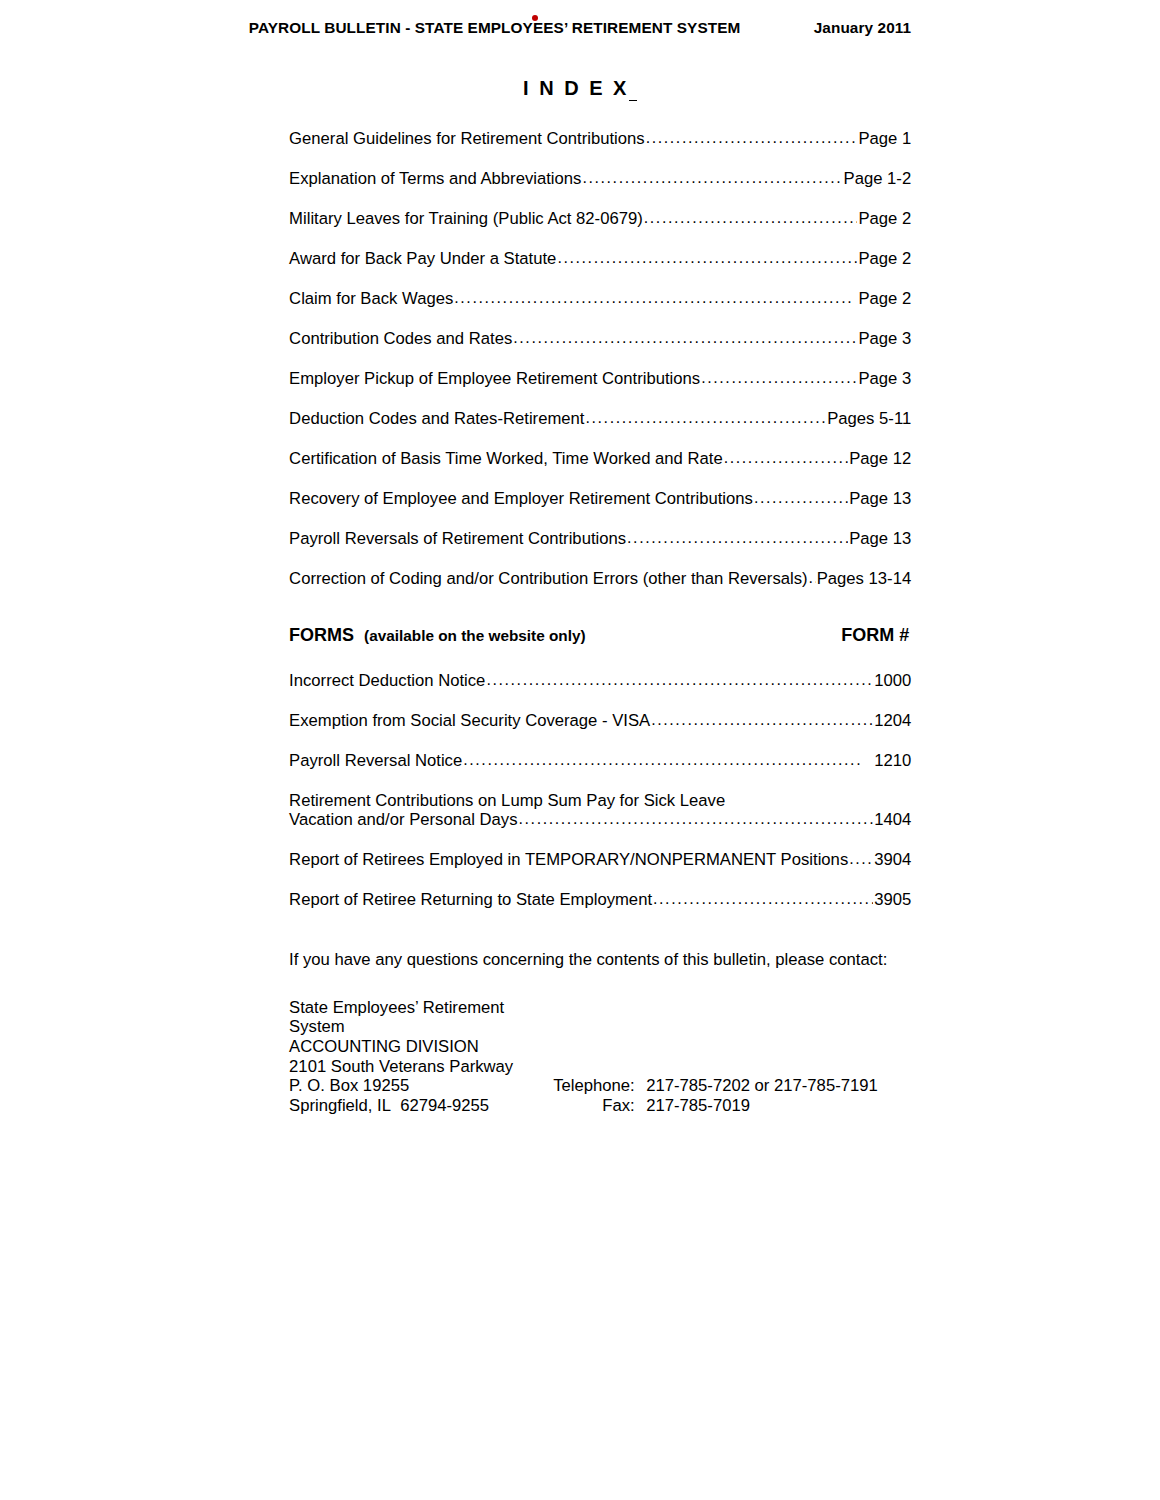Payroll Bulletin - State Employees’ Retirement System
January 2011
I N D E X
General Guidelines for Retirement Contributions .................................................................. Page 1
Explanation of Terms and Abbreviations .................................................................. Page 1-2
Military Leaves for Training (Public Act 82-0679) .................................................................. Page 2
Award for Back Pay Under a Statute .................................................................. Page 2
Claim for Back Wages .................................................................. Page 2
Contribution Codes and Rates .................................................................. Page 3
Employer Pickup of Employee Retirement Contributions .................................................................. Page 3
Deduction Codes and Rates-Retirement .................................................................. Pages 5-11
Certification of Basis Time Worked, Time Worked and Rate .................................................................. Page 12
Recovery of Employee and Employer Retirement Contributions .................................................................. Page 13
Payroll Reversals of Retirement Contributions .................................................................. Page 13
Correction of Coding and/or Contribution Errors (other than Reversals) .................................................................. Pages 13-14
FORMS (available on the website only)
FORM #
Incorrect Deduction Notice .................................................................. 1000
Exemption from Social Security Coverage - VISA .................................................................. 1204
Payroll Reversal Notice .................................................................. 1210
Retirement Contributions on Lump Sum Pay for Sick Leave Vacation and/or Personal Days .................................................................. 1404
Report of Retirees Employed in TEMPORARY/NONPERMANENT Positions .................................................................. 3904
Report of Retiree Returning to State Employment .................................................................. 3905
If you have any questions concerning the contents of this bulletin, please contact:
State Employees’ Retirement System
ACCOUNTING DIVISION
2101 South Veterans Parkway
P. O. Box 19255
Telephone:
217-785-7202 or 217-785-7191
Springfield, IL 62794-9255
Fax:
217-785-7019